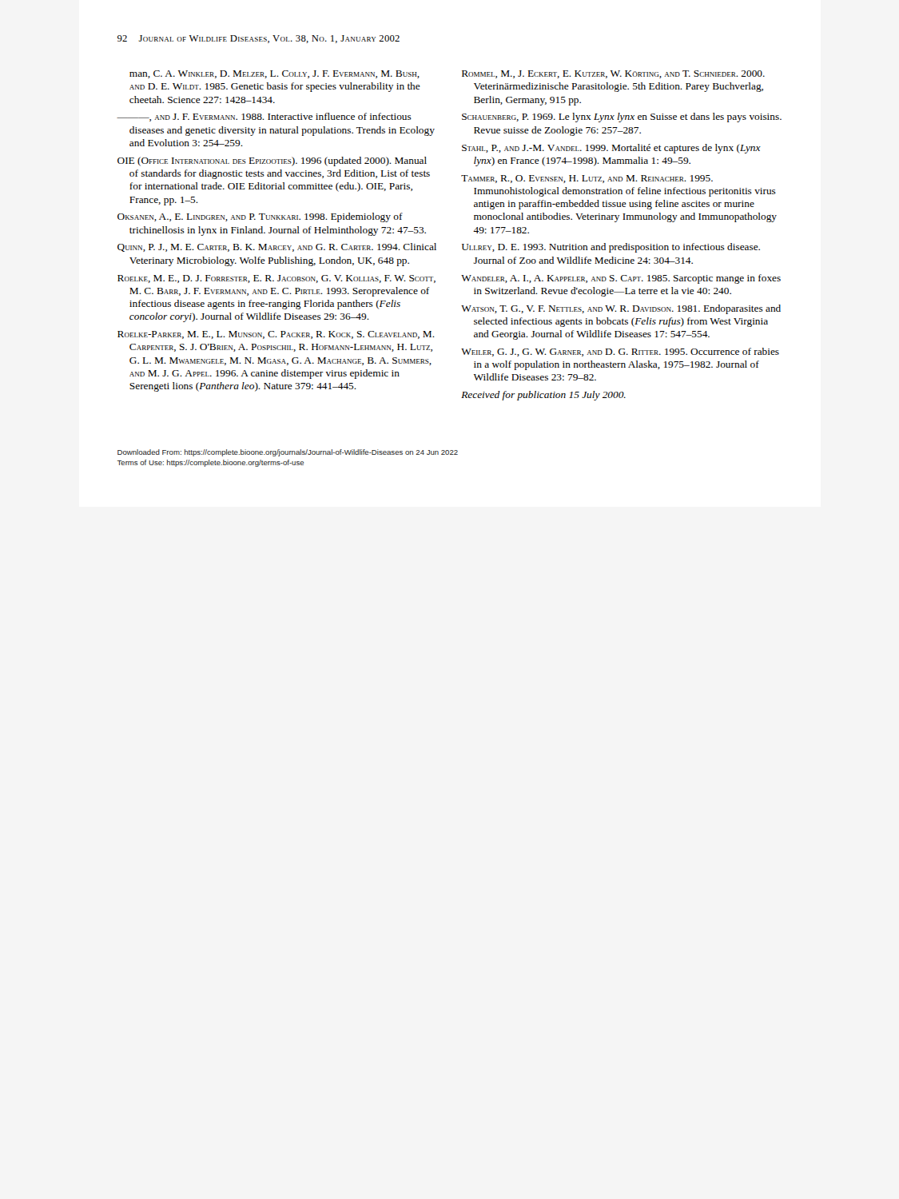92 Journal of Wildlife Diseases, Vol. 38, No. 1, January 2002
man, C. A. Winkler, D. Melzer, L. Colly, J. F. Evermann, M. Bush, and D. E. Wildt. 1985. Genetic basis for species vulnerability in the cheetah. Science 227: 1428–1434.
———, and J. F. Evermann. 1988. Interactive influence of infectious diseases and genetic diversity in natural populations. Trends in Ecology and Evolution 3: 254–259.
OIE (Office International des Epizooties). 1996 (updated 2000). Manual of standards for diagnostic tests and vaccines, 3rd Edition, List of tests for international trade. OIE Editorial committee (edu.). OIE, Paris, France, pp. 1–5.
Oksanen, A., E. Lindgren, and P. Tunkkari. 1998. Epidemiology of trichinellosis in lynx in Finland. Journal of Helminthology 72: 47–53.
Quinn, P. J., M. E. Carter, B. K. Marcey, and G. R. Carter. 1994. Clinical Veterinary Microbiology. Wolfe Publishing, London, UK, 648 pp.
Roelke, M. E., D. J. Forrester, E. R. Jacobson, G. V. Kollias, F. W. Scott, M. C. Barr, J. F. Evermann, and E. C. Pirtle. 1993. Seroprevalence of infectious disease agents in free-ranging Florida panthers (Felis concolor coryi). Journal of Wildlife Diseases 29: 36–49.
Roelke-Parker, M. E., L. Munson, C. Packer, R. Kock, S. Cleaveland, M. Carpenter, S. J. O'Brien, A. Pospischil, R. Hofmann-Lehmann, H. Lutz, G. L. M. Mwamengele, M. N. Mgasa, G. A. Machange, B. A. Summers, and M. J. G. Appel. 1996. A canine distemper virus epidemic in Serengeti lions (Panthera leo). Nature 379: 441–445.
Rommel, M., J. Eckert, E. Kutzer, W. Körting, and T. Schnieder. 2000. Veterinärmedizinische Parasitologie. 5th Edition. Parey Buchverlag, Berlin, Germany, 915 pp.
Schauenberg, P. 1969. Le lynx Lynx lynx en Suisse et dans les pays voisins. Revue suisse de Zoologie 76: 257–287.
Stahl, P., and J.-M. Vandel. 1999. Mortalité et captures de lynx (Lynx lynx) en France (1974–1998). Mammalia 1: 49–59.
Tammer, R., O. Evensen, H. Lutz, and M. Reinacher. 1995. Immunohistological demonstration of feline infectious peritonitis virus antigen in paraffin-embedded tissue using feline ascites or murine monoclonal antibodies. Veterinary Immunology and Immunopathology 49: 177–182.
Ullrey, D. E. 1993. Nutrition and predisposition to infectious disease. Journal of Zoo and Wildlife Medicine 24: 304–314.
Wandeler, A. I., A. Kappeler, and S. Capt. 1985. Sarcoptic mange in foxes in Switzerland. Revue d'ecologie—La terre et la vie 40: 240.
Watson, T. G., V. F. Nettles, and W. R. Davidson. 1981. Endoparasites and selected infectious agents in bobcats (Felis rufus) from West Virginia and Georgia. Journal of Wildlife Diseases 17: 547–554.
Weiler, G. J., G. W. Garner, and D. G. Ritter. 1995. Occurrence of rabies in a wolf population in northeastern Alaska, 1975–1982. Journal of Wildlife Diseases 23: 79–82.
Received for publication 15 July 2000.
Downloaded From: https://complete.bioone.org/journals/Journal-of-Wildlife-Diseases on 24 Jun 2022
Terms of Use: https://complete.bioone.org/terms-of-use